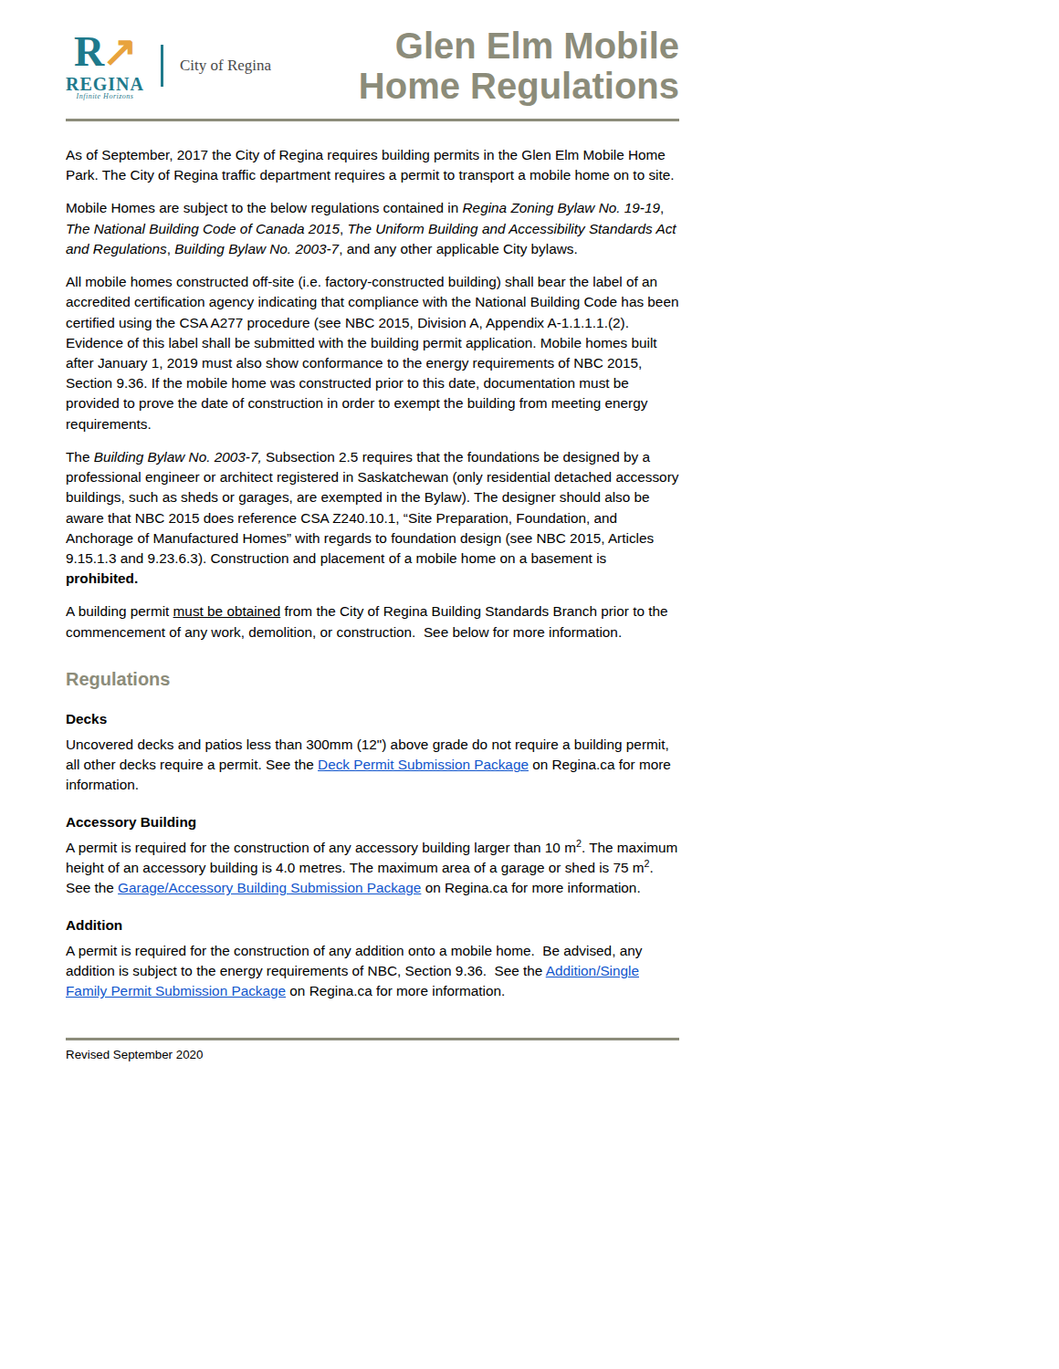R↗
REGINA
Infinite Horizons
City of Regina
Glen Elm Mobile Home Regulations
As of September, 2017 the City of Regina requires building permits in the Glen Elm Mobile Home Park. The City of Regina traffic department requires a permit to transport a mobile home on to site.
Mobile Homes are subject to the below regulations contained in Regina Zoning Bylaw No. 19-19, The National Building Code of Canada 2015, The Uniform Building and Accessibility Standards Act and Regulations, Building Bylaw No. 2003-7, and any other applicable City bylaws.
All mobile homes constructed off-site (i.e. factory-constructed building) shall bear the label of an accredited certification agency indicating that compliance with the National Building Code has been certified using the CSA A277 procedure (see NBC 2015, Division A, Appendix A-1.1.1.1.(2). Evidence of this label shall be submitted with the building permit application. Mobile homes built after January 1, 2019 must also show conformance to the energy requirements of NBC 2015, Section 9.36. If the mobile home was constructed prior to this date, documentation must be provided to prove the date of construction in order to exempt the building from meeting energy requirements.
The Building Bylaw No. 2003-7, Subsection 2.5 requires that the foundations be designed by a professional engineer or architect registered in Saskatchewan (only residential detached accessory buildings, such as sheds or garages, are exempted in the Bylaw). The designer should also be aware that NBC 2015 does reference CSA Z240.10.1, “Site Preparation, Foundation, and Anchorage of Manufactured Homes” with regards to foundation design (see NBC 2015, Articles 9.15.1.3 and 9.23.6.3). Construction and placement of a mobile home on a basement is prohibited.
A building permit must be obtained from the City of Regina Building Standards Branch prior to the commencement of any work, demolition, or construction. See below for more information.
Regulations
Decks
Uncovered decks and patios less than 300mm (12") above grade do not require a building permit, all other decks require a permit. See the Deck Permit Submission Package on Regina.ca for more information.
Accessory Building
A permit is required for the construction of any accessory building larger than 10 m2. The maximum height of an accessory building is 4.0 metres. The maximum area of a garage or shed is 75 m2. See the Garage/Accessory Building Submission Package on Regina.ca for more information.
Addition
A permit is required for the construction of any addition onto a mobile home. Be advised, any addition is subject to the energy requirements of NBC, Section 9.36. See the Addition/Single Family Permit Submission Package on Regina.ca for more information.
Revised September 2020